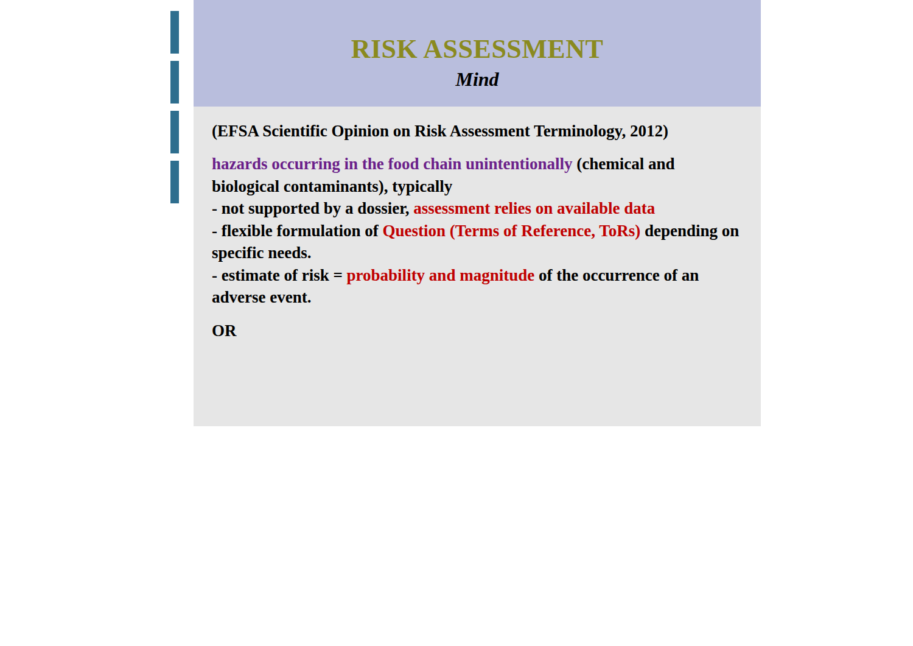RISK ASSESSMENT
Mind
(EFSA Scientific Opinion on Risk Assessment Terminology, 2012)
hazards occurring in the food chain unintentionally (chemical and biological contaminants), typically
- not supported by a dossier, assessment relies on available data
- flexible formulation of Question (Terms of Reference, ToRs) depending on specific needs.
- estimate of risk = probability and magnitude of the occurrence of an adverse event.
OR